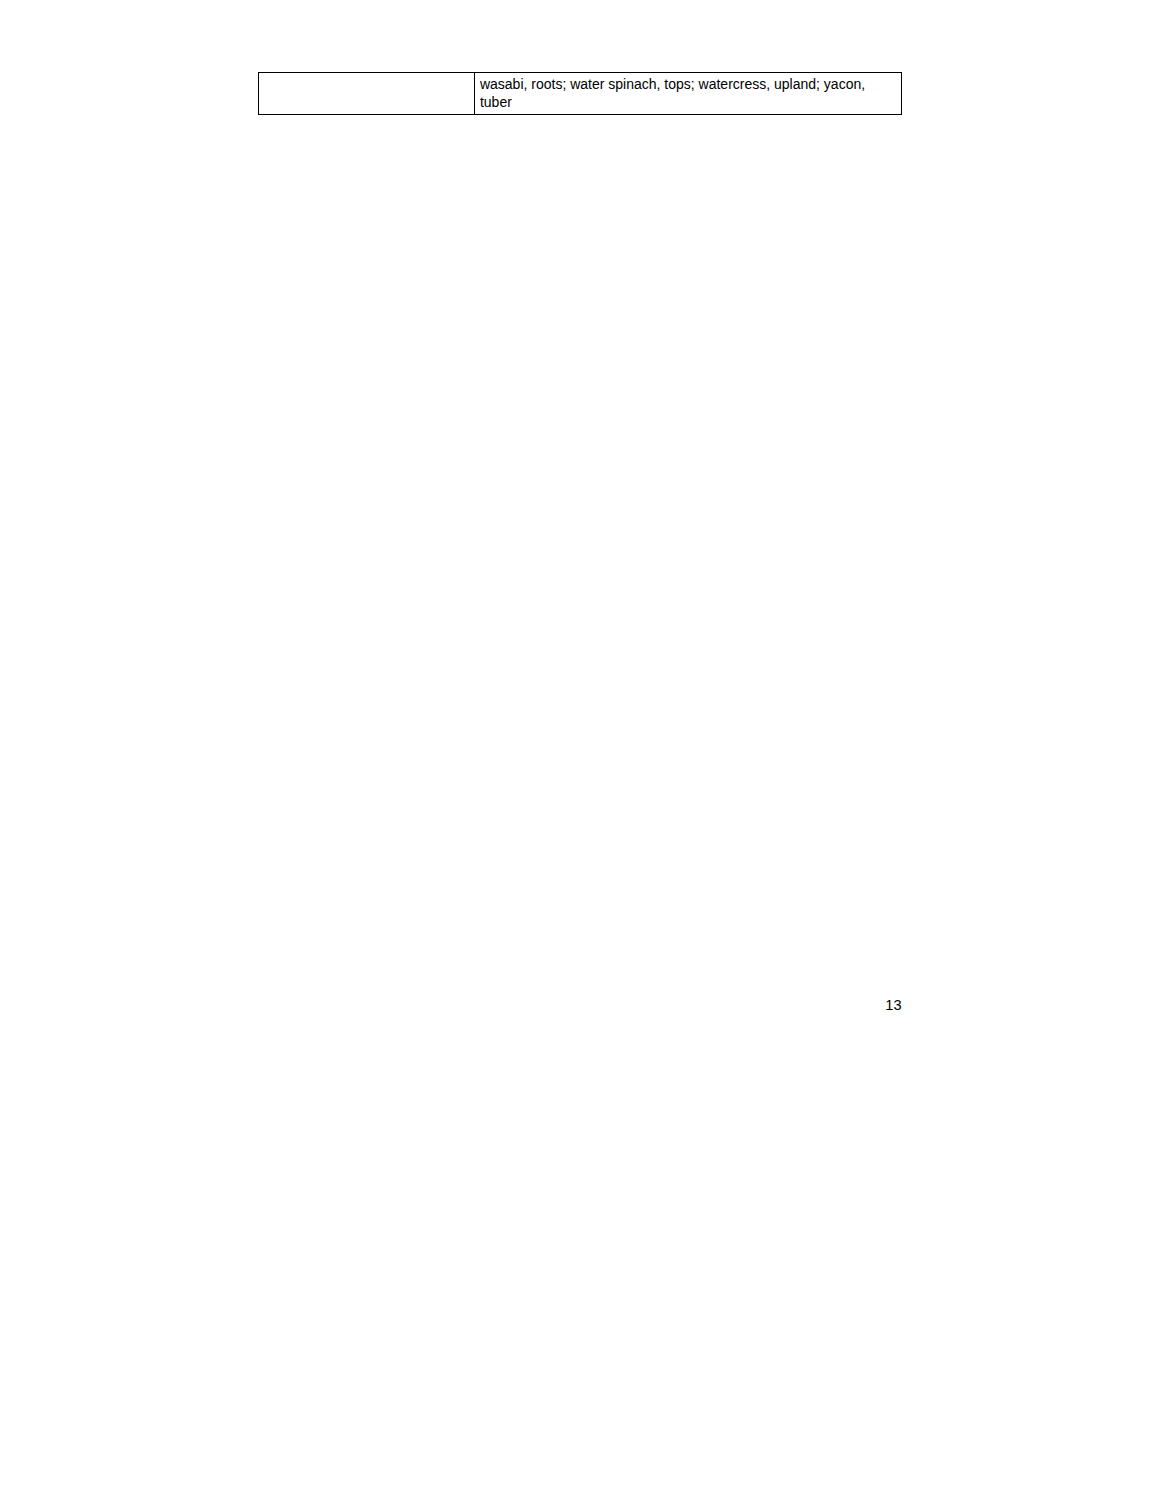| | wasabi, roots; water spinach, tops; watercress, upland; yacon, tuber |
13